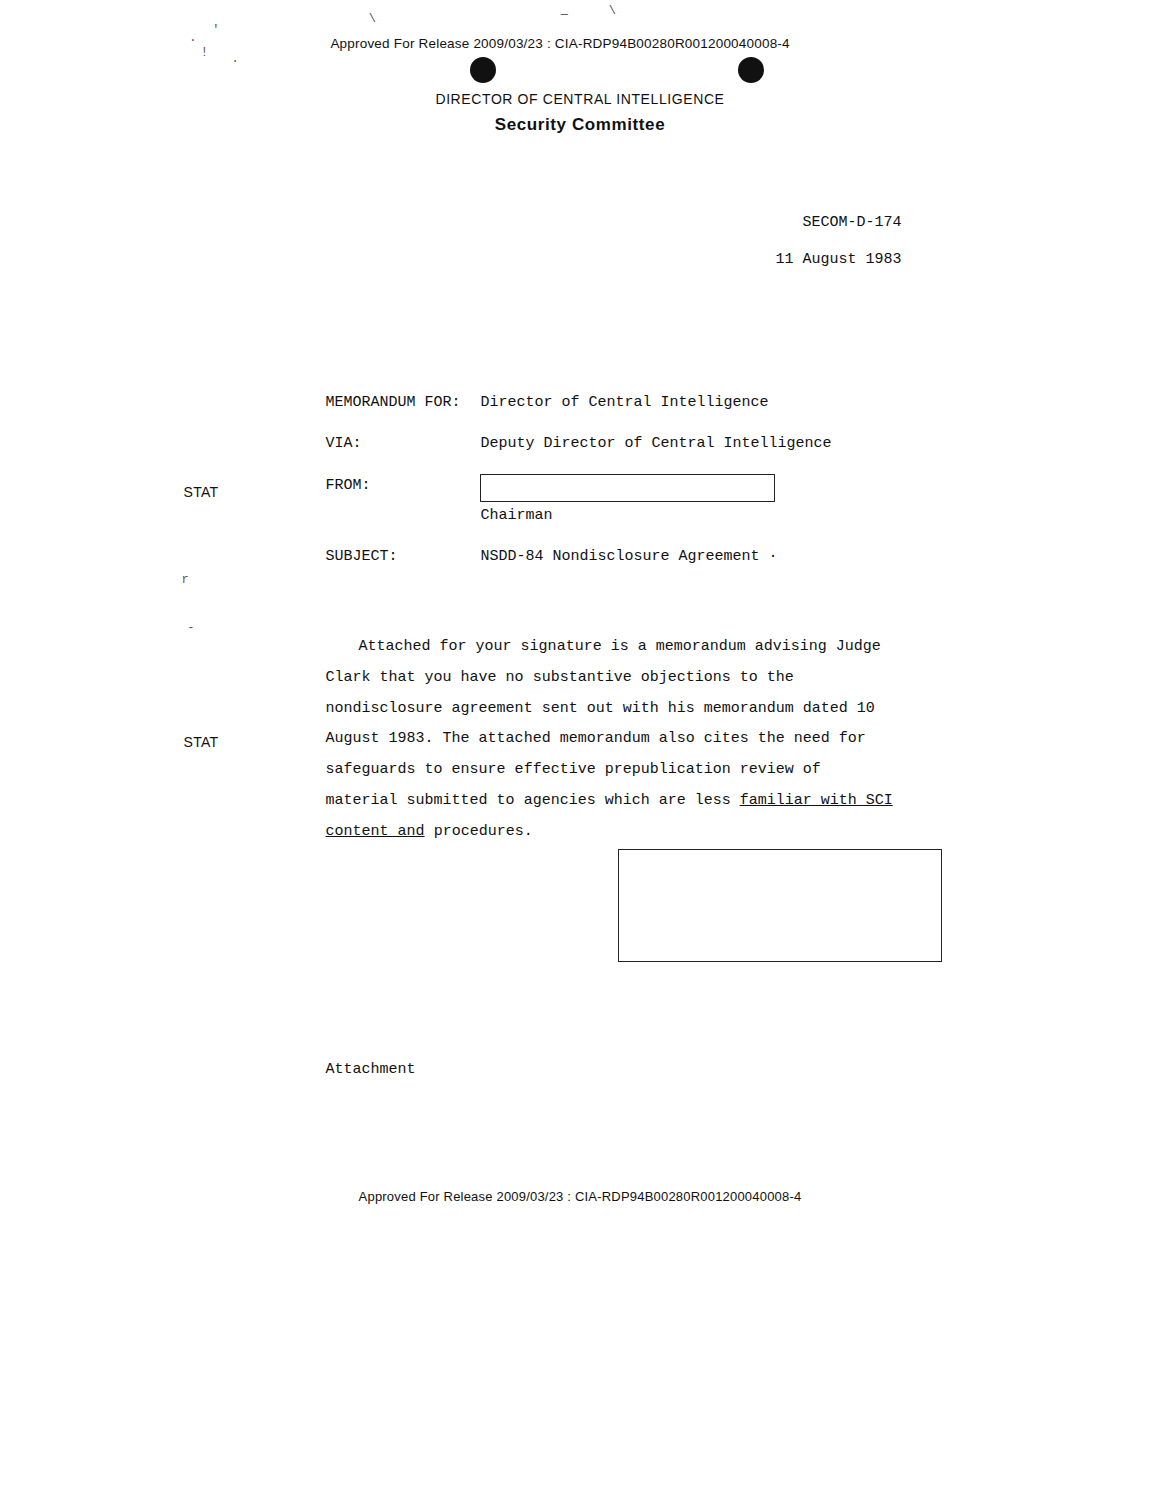. ' ! . \ — \
Approved For Release 2009/03/23 : CIA-RDP94B00280R001200040008-4
DIRECTOR OF CENTRAL INTELLIGENCE
Security Committee
SECOM-D-174
11 August 1983
STAT STAT r -
| MEMORANDUM FOR: | Director of Central Intelligence |
| VIA: | Deputy Director of Central Intelligence |
| FROM: | Chairman |
| SUBJECT: | NSDD-84 Nondisclosure Agreement · |
Attached for your signature is a memorandum advising Judge Clark that you have no substantive objections to the nondisclosure agreement sent out with his memorandum dated 10 August 1983. The attached memorandum also cites the need for safeguards to ensure effective prepublication review of material submitted to agencies which are less familiar with SCI content and procedures.
Attachment
Approved For Release 2009/03/23 : CIA-RDP94B00280R001200040008-4